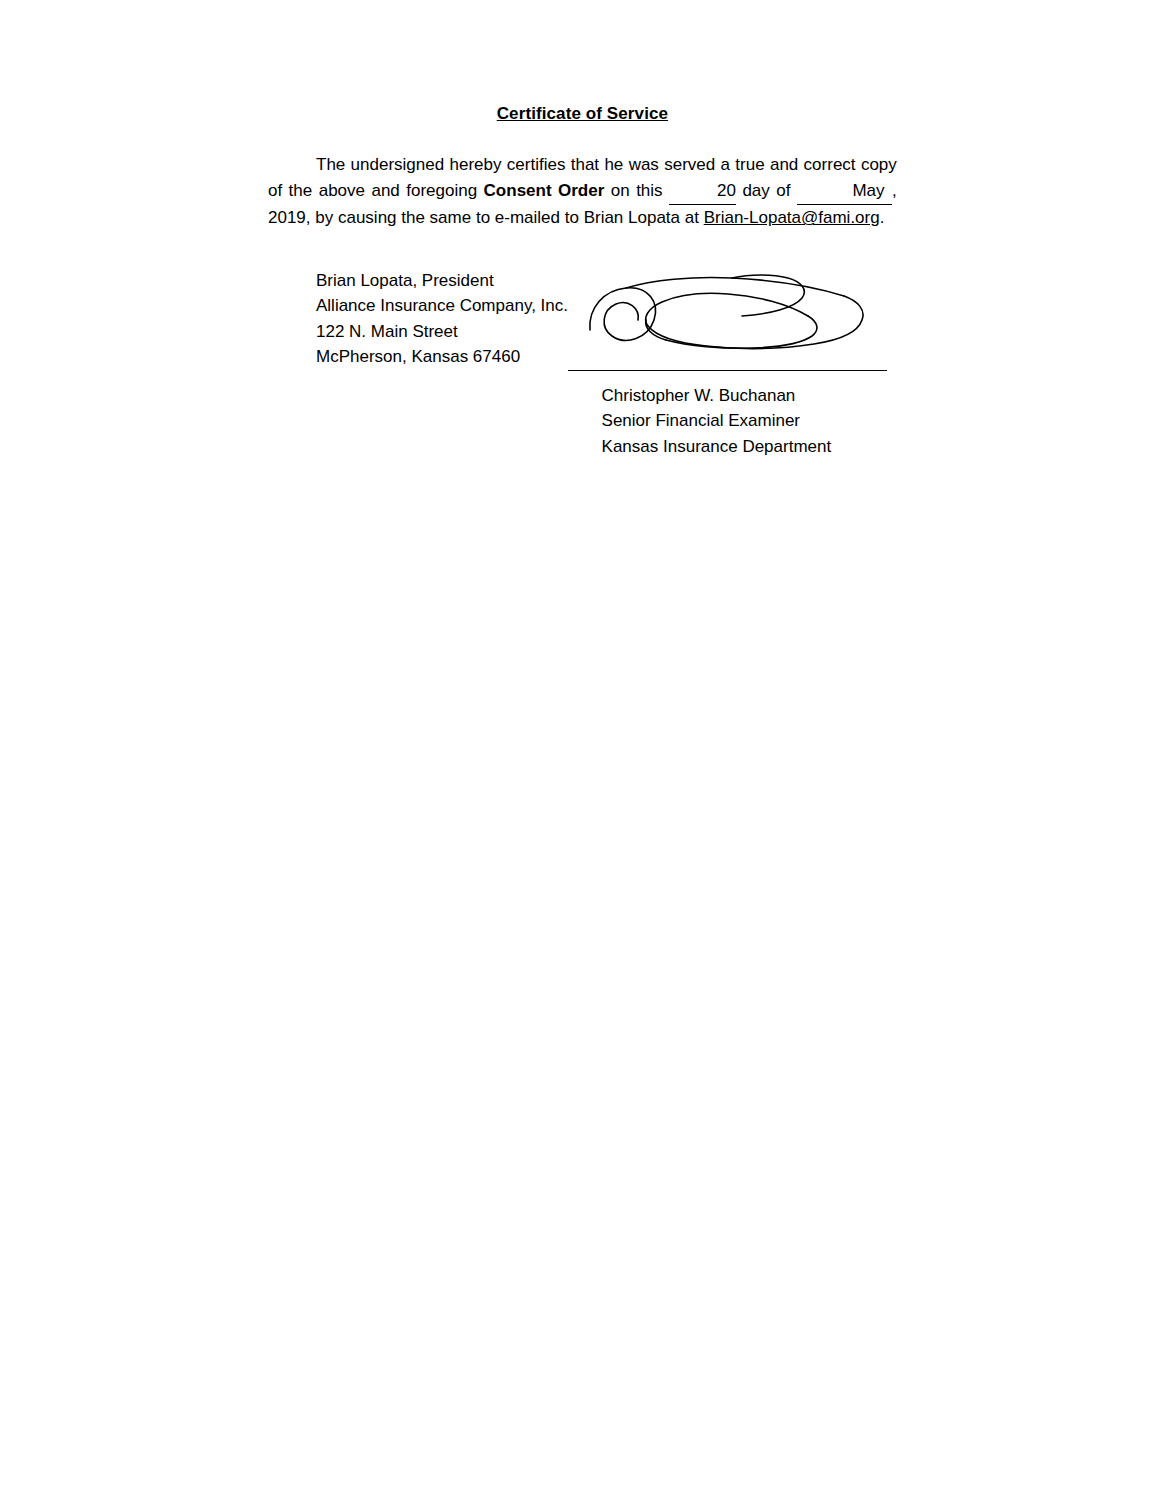Certificate of Service
The undersigned hereby certifies that he was served a true and correct copy of the above and foregoing Consent Order on this 20 day of May, 2019, by causing the same to e-mailed to Brian Lopata at Brian-Lopata@fami.org.
Brian Lopata, President
Alliance Insurance Company, Inc.
122 N. Main Street
McPherson, Kansas 67460
Christopher W. Buchanan
Senior Financial Examiner
Kansas Insurance Department